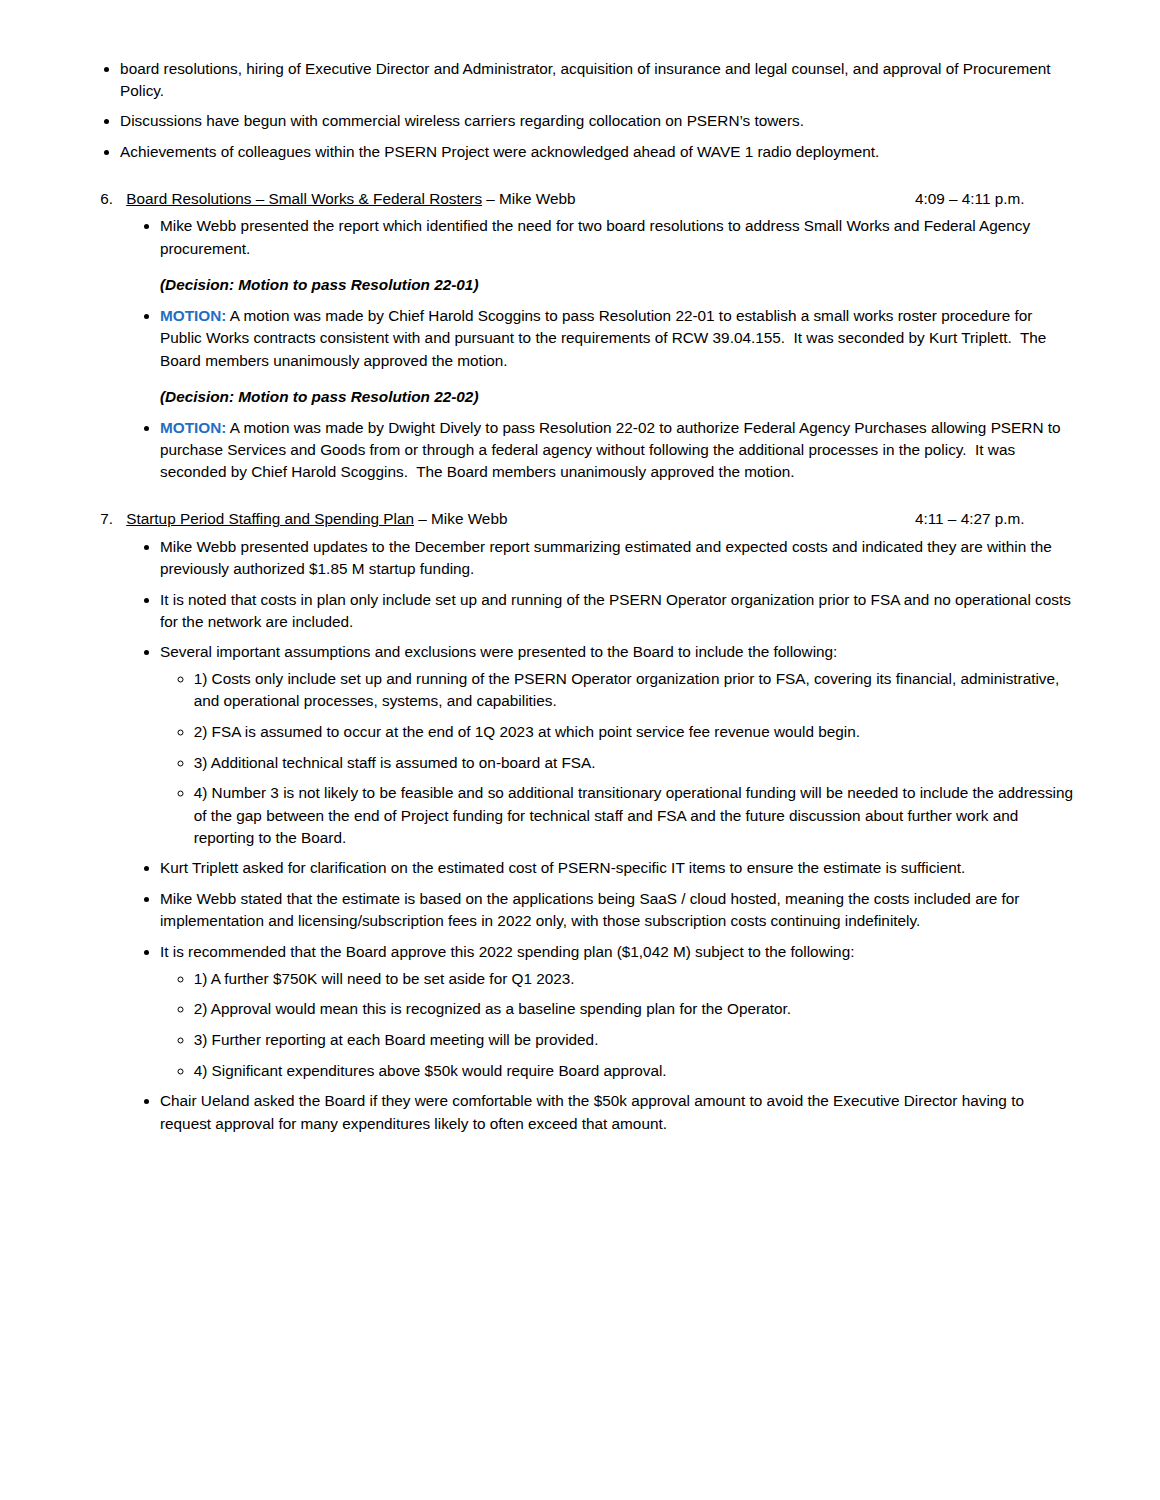board resolutions, hiring of Executive Director and Administrator, acquisition of insurance and legal counsel, and approval of Procurement Policy.
Discussions have begun with commercial wireless carriers regarding collocation on PSERN’s towers.
Achievements of colleagues within the PSERN Project were acknowledged ahead of WAVE 1 radio deployment.
Board Resolutions – Small Works & Federal Rosters – Mike Webb 4:09 – 4:11 p.m.
Mike Webb presented the report which identified the need for two board resolutions to address Small Works and Federal Agency procurement.
(Decision: Motion to pass Resolution 22-01)
MOTION: A motion was made by Chief Harold Scoggins to pass Resolution 22-01 to establish a small works roster procedure for Public Works contracts consistent with and pursuant to the requirements of RCW 39.04.155. It was seconded by Kurt Triplett. The Board members unanimously approved the motion.
(Decision: Motion to pass Resolution 22-02)
MOTION: A motion was made by Dwight Dively to pass Resolution 22-02 to authorize Federal Agency Purchases allowing PSERN to purchase Services and Goods from or through a federal agency without following the additional processes in the policy. It was seconded by Chief Harold Scoggins. The Board members unanimously approved the motion.
Startup Period Staffing and Spending Plan – Mike Webb 4:11 – 4:27 p.m.
Mike Webb presented updates to the December report summarizing estimated and expected costs and indicated they are within the previously authorized $1.85 M startup funding.
It is noted that costs in plan only include set up and running of the PSERN Operator organization prior to FSA and no operational costs for the network are included.
Several important assumptions and exclusions were presented to the Board to include the following:
1) Costs only include set up and running of the PSERN Operator organization prior to FSA, covering its financial, administrative, and operational processes, systems, and capabilities.
2) FSA is assumed to occur at the end of 1Q 2023 at which point service fee revenue would begin.
3) Additional technical staff is assumed to on-board at FSA.
4) Number 3 is not likely to be feasible and so additional transitionary operational funding will be needed to include the addressing of the gap between the end of Project funding for technical staff and FSA and the future discussion about further work and reporting to the Board.
Kurt Triplett asked for clarification on the estimated cost of PSERN-specific IT items to ensure the estimate is sufficient.
Mike Webb stated that the estimate is based on the applications being SaaS / cloud hosted, meaning the costs included are for implementation and licensing/subscription fees in 2022 only, with those subscription costs continuing indefinitely.
It is recommended that the Board approve this 2022 spending plan ($1,042 M) subject to the following:
1) A further $750K will need to be set aside for Q1 2023.
2) Approval would mean this is recognized as a baseline spending plan for the Operator.
3) Further reporting at each Board meeting will be provided.
4) Significant expenditures above $50k would require Board approval.
Chair Ueland asked the Board if they were comfortable with the $50k approval amount to avoid the Executive Director having to request approval for many expenditures likely to often exceed that amount.